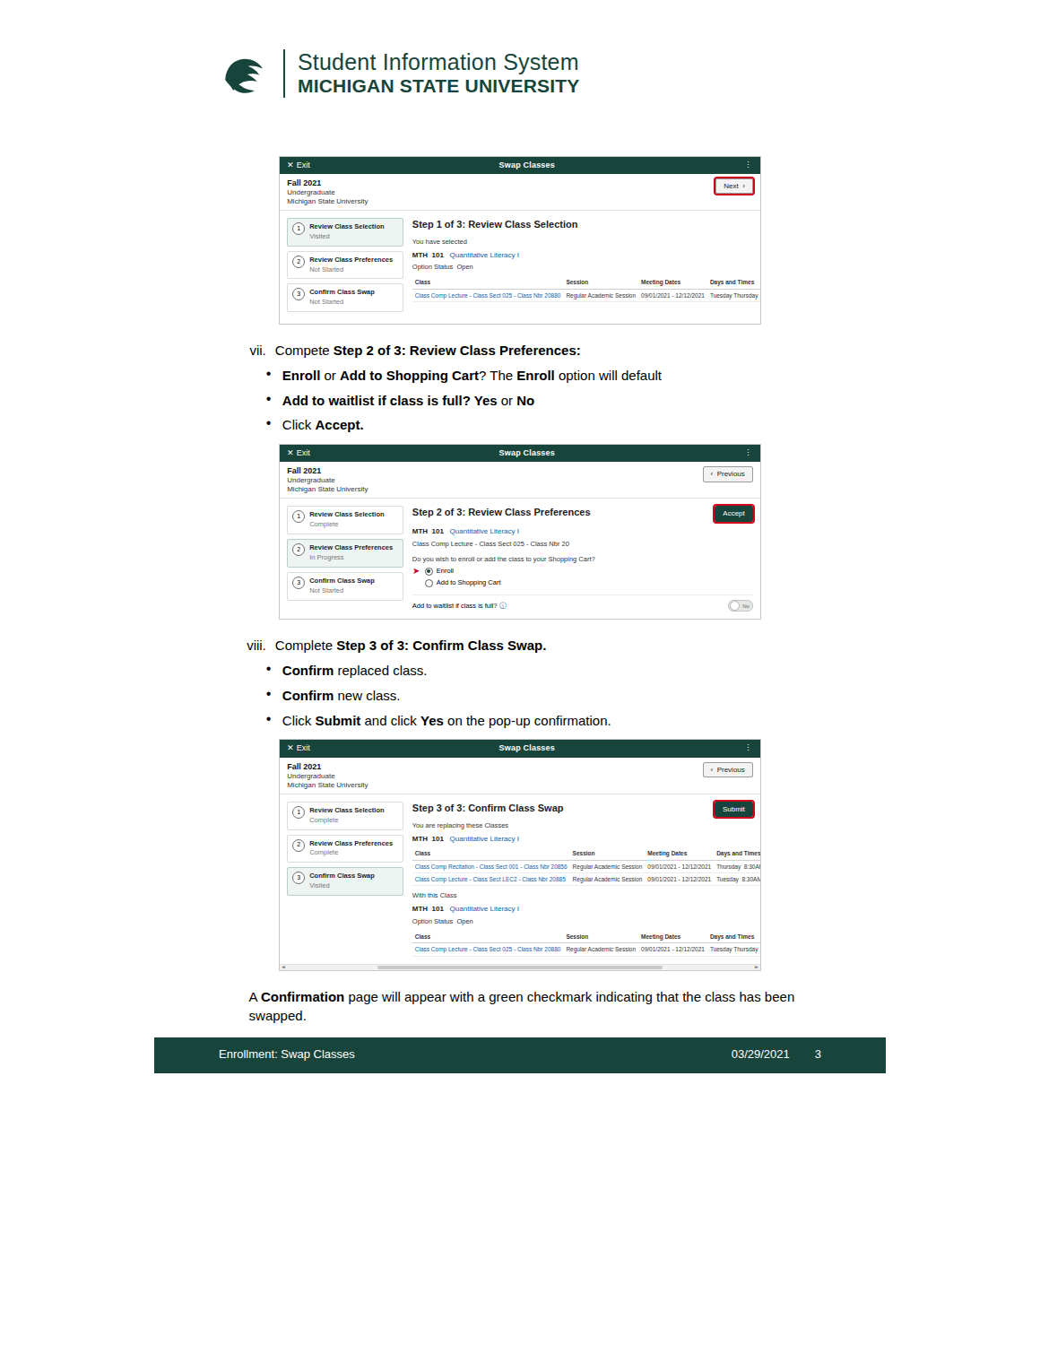Student Information System
MICHIGAN STATE UNIVERSITY
✕ Exit Swap Classes ⋮
Fall 2021
Undergraduate
Michigan State University
Next ›
1
Review Class Selection
Visited
2
Review Class Preferences
Not Started
3
Confirm Class Swap
Not Started
Step 1 of 3: Review Class Selection
You have selected
MTH 101 Quantitative Literacy I
Option Status Open
| Class | Session | Meeting Dates | Days and Times | Seats |
| --- | --- | --- | --- | --- |
| Class Comp Lecture - Class Sect 025 - Class Nbr 20880 | Regular Academic Session | 09/01/2021 - 12/12/2021 | Tuesday Thursday 4:10PM to 5:30PM | Open Seats 32 of 32 |
vii. Compete Step 2 of 3: Review Class Preferences:
Enroll or Add to Shopping Cart? The Enroll option will default
Add to waitlist if class is full? Yes or No
Click Accept.
✕ Exit Swap Classes ⋮
Fall 2021
Undergraduate
Michigan State University
‹ Previous
1
Review Class Selection
Complete
2
Review Class Preferences
In Progress
3
Confirm Class Swap
Not Started
Step 2 of 3: Review Class Preferences
Accept
MTH 101 Quantitative Literacy I
Class Comp Lecture - Class Sect 025 - Class Nbr 20
Do you wish to enroll or add the class to your Shopping Cart?
➤ Enroll
Add to Shopping Cart
Add to waitlist if class is full? ⓘ No
viii. Complete Step 3 of 3: Confirm Class Swap.
Confirm replaced class.
Confirm new class.
Click Submit and click Yes on the pop-up confirmation.
✕ Exit Swap Classes ⋮
Fall 2021
Undergraduate
Michigan State University
‹ Previous
1
Review Class Selection
Complete
2
Review Class Preferences
Complete
3
Confirm Class Swap
Visited
Step 3 of 3: Confirm Class Swap
Submit
You are replacing these Classes
MTH 101 Quantitative Literacy I
| Class | Session | Meeting Dates | Days and Times | Seats |
| --- | --- | --- | --- | --- |
| Class Comp Recitation - Class Sect 001 - Class Nbr 20856 | Regular Academic Session | 09/01/2021 - 12/12/2021 | Thursday 8:30AM to 9:50AM | Open Seats 30 of 31 |
| Class Comp Lecture - Class Sect LEC2 - Class Nbr 20885 | Regular Academic Session | 09/01/2021 - 12/12/2021 | Tuesday 8:30AM to 9:50AM | Open Seats 246 of 247 |
With this Class
MTH 101 Quantitative Literacy I
Option Status Open
| Class | Session | Meeting Dates | Days and Times | Seats |
| --- | --- | --- | --- | --- |
| Class Comp Lecture - Class Sect 025 - Class Nbr 20880 | Regular Academic Session | 09/01/2021 - 12/12/2021 | Tuesday Thursday 4:10PM to 5:30PM | Open Seats 32 of |
◀ ▶
A Confirmation page will appear with a green checkmark indicating that the class has been swapped.
Enrollment: Swap Classes
03/29/20213